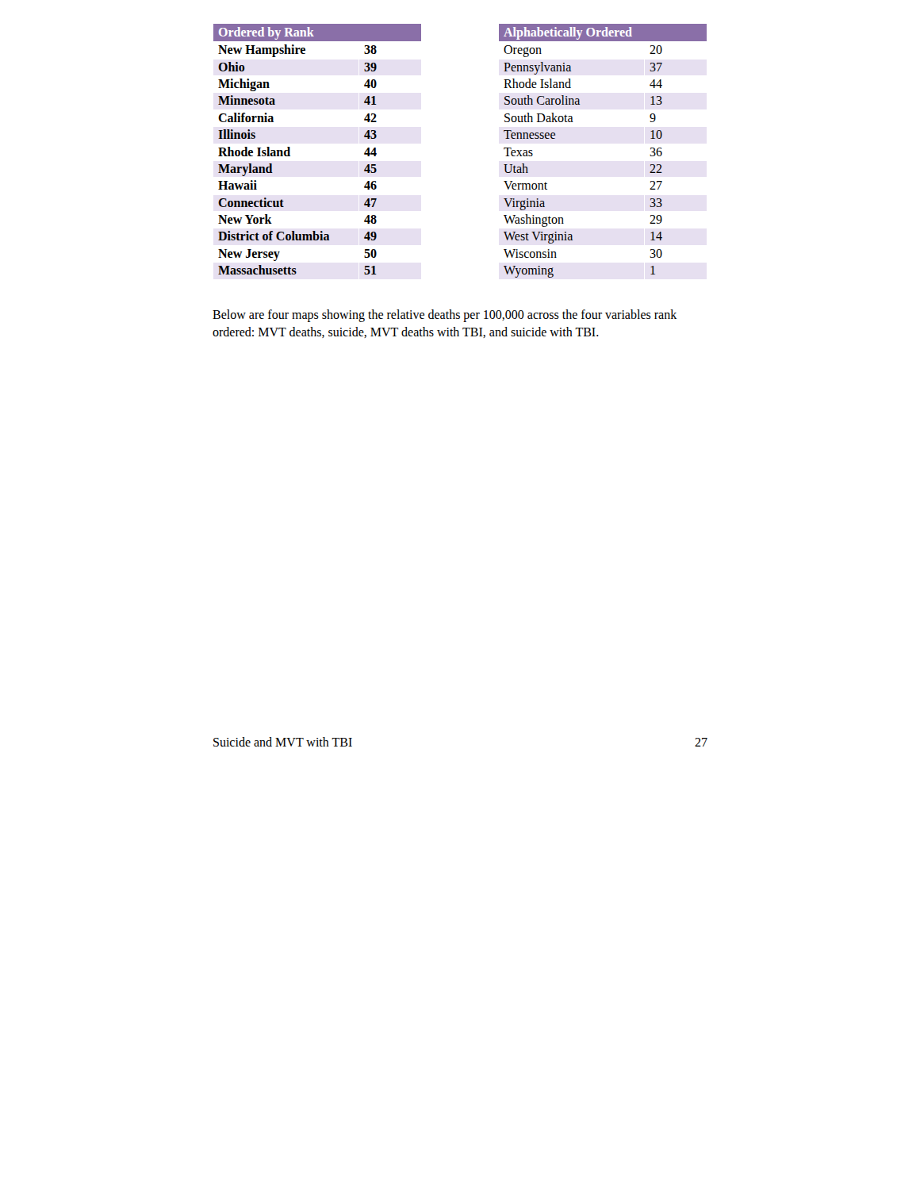| Ordered by Rank |
| --- |
| New Hampshire | 38 |
| Ohio | 39 |
| Michigan | 40 |
| Minnesota | 41 |
| California | 42 |
| Illinois | 43 |
| Rhode Island | 44 |
| Maryland | 45 |
| Hawaii | 46 |
| Connecticut | 47 |
| New York | 48 |
| District of Columbia | 49 |
| New Jersey | 50 |
| Massachusetts | 51 |
| Alphabetically Ordered |
| --- |
| Oregon | 20 |
| Pennsylvania | 37 |
| Rhode Island | 44 |
| South Carolina | 13 |
| South Dakota | 9 |
| Tennessee | 10 |
| Texas | 36 |
| Utah | 22 |
| Vermont | 27 |
| Virginia | 33 |
| Washington | 29 |
| West Virginia | 14 |
| Wisconsin | 30 |
| Wyoming | 1 |
Below are four maps showing the relative deaths per 100,000 across the four variables rank ordered: MVT deaths, suicide, MVT deaths with TBI, and suicide with TBI.
Suicide and MVT with TBI 27